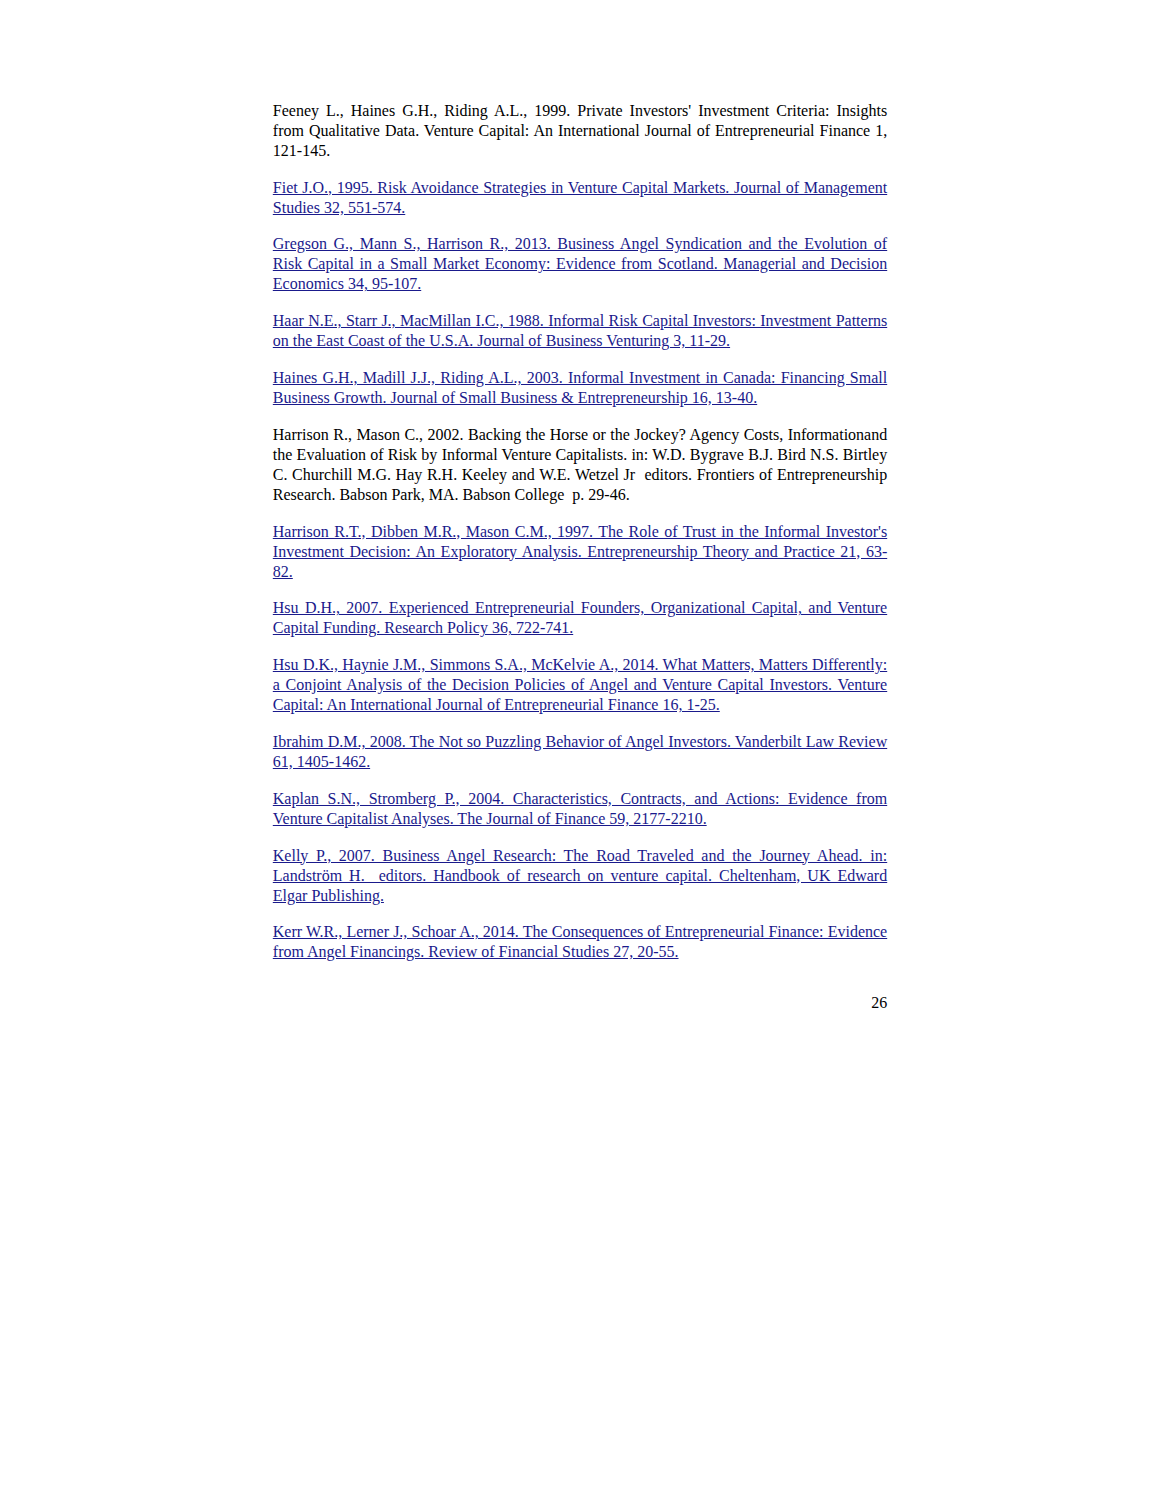Feeney L., Haines G.H., Riding A.L., 1999. Private Investors' Investment Criteria: Insights from Qualitative Data. Venture Capital: An International Journal of Entrepreneurial Finance 1, 121-145.
Fiet J.O., 1995. Risk Avoidance Strategies in Venture Capital Markets. Journal of Management Studies 32, 551-574.
Gregson G., Mann S., Harrison R., 2013. Business Angel Syndication and the Evolution of Risk Capital in a Small Market Economy: Evidence from Scotland. Managerial and Decision Economics 34, 95-107.
Haar N.E., Starr J., MacMillan I.C., 1988. Informal Risk Capital Investors: Investment Patterns on the East Coast of the U.S.A. Journal of Business Venturing 3, 11-29.
Haines G.H., Madill J.J., Riding A.L., 2003. Informal Investment in Canada: Financing Small Business Growth. Journal of Small Business & Entrepreneurship 16, 13-40.
Harrison R., Mason C., 2002. Backing the Horse or the Jockey? Agency Costs, Informationand the Evaluation of Risk by Informal Venture Capitalists. in: W.D. Bygrave B.J. Bird N.S. Birtley C. Churchill M.G. Hay R.H. Keeley and W.E. Wetzel Jr editors. Frontiers of Entrepreneurship Research. Babson Park, MA. Babson College p. 29-46.
Harrison R.T., Dibben M.R., Mason C.M., 1997. The Role of Trust in the Informal Investor's Investment Decision: An Exploratory Analysis. Entrepreneurship Theory and Practice 21, 63-82.
Hsu D.H., 2007. Experienced Entrepreneurial Founders, Organizational Capital, and Venture Capital Funding. Research Policy 36, 722-741.
Hsu D.K., Haynie J.M., Simmons S.A., McKelvie A., 2014. What Matters, Matters Differently: a Conjoint Analysis of the Decision Policies of Angel and Venture Capital Investors. Venture Capital: An International Journal of Entrepreneurial Finance 16, 1-25.
Ibrahim D.M., 2008. The Not so Puzzling Behavior of Angel Investors. Vanderbilt Law Review 61, 1405-1462.
Kaplan S.N., Stromberg P., 2004. Characteristics, Contracts, and Actions: Evidence from Venture Capitalist Analyses. The Journal of Finance 59, 2177-2210.
Kelly P., 2007. Business Angel Research: The Road Traveled and the Journey Ahead. in: Landström H. editors. Handbook of research on venture capital. Cheltenham, UK Edward Elgar Publishing.
Kerr W.R., Lerner J., Schoar A., 2014. The Consequences of Entrepreneurial Finance: Evidence from Angel Financings. Review of Financial Studies 27, 20-55.
26